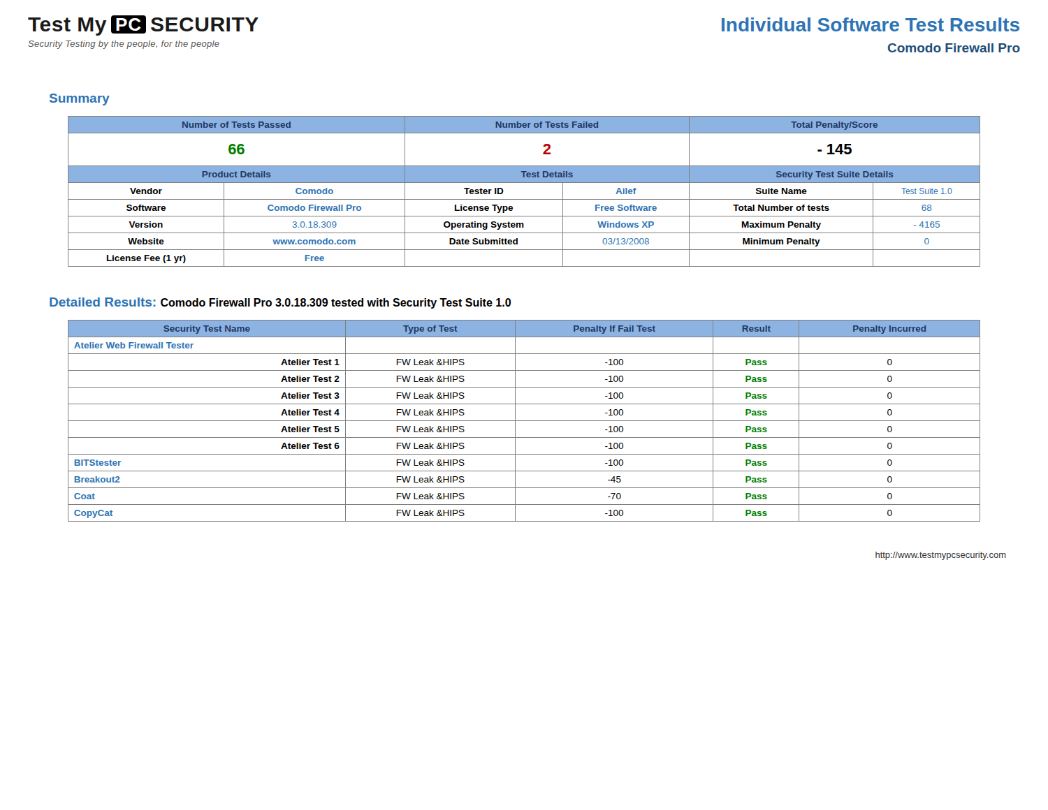Test My PC SECURITY
Security Testing by the people, for the people
Individual Software Test Results
Comodo Firewall Pro
Summary
| Number of Tests Passed | Number of Tests Failed | Total Penalty/Score |
| --- | --- | --- |
| 66 | 2 | - 145 |
| Product Details | Test Details | Security Test Suite Details |
| Vendor | Comodo | Tester ID | Ailef | Suite Name | Test Suite 1.0 |
| Software | Comodo Firewall Pro | License Type | Free Software | Total Number of tests | 68 |
| Version | 3.0.18.309 | Operating System | Windows XP | Maximum Penalty | - 4165 |
| Website | www.comodo.com | Date Submitted | 03/13/2008 | Minimum Penalty | 0 |
| License Fee (1 yr) | Free | | | | |
Detailed Results: Comodo Firewall Pro 3.0.18.309 tested with Security Test Suite 1.0
| Security Test Name | Type of Test | Penalty If Fail Test | Result | Penalty Incurred |
| --- | --- | --- | --- | --- |
| Atelier Web Firewall Tester | | | | |
| Atelier Test 1 | FW Leak &HIPS | -100 | Pass | 0 |
| Atelier Test 2 | FW Leak &HIPS | -100 | Pass | 0 |
| Atelier Test 3 | FW Leak &HIPS | -100 | Pass | 0 |
| Atelier Test 4 | FW Leak &HIPS | -100 | Pass | 0 |
| Atelier Test 5 | FW Leak &HIPS | -100 | Pass | 0 |
| Atelier Test 6 | FW Leak &HIPS | -100 | Pass | 0 |
| BITStester | FW Leak &HIPS | -100 | Pass | 0 |
| Breakout2 | FW Leak &HIPS | -45 | Pass | 0 |
| Coat | FW Leak &HIPS | -70 | Pass | 0 |
| CopyCat | FW Leak &HIPS | -100 | Pass | 0 |
http://www.testmypcsecurity.com